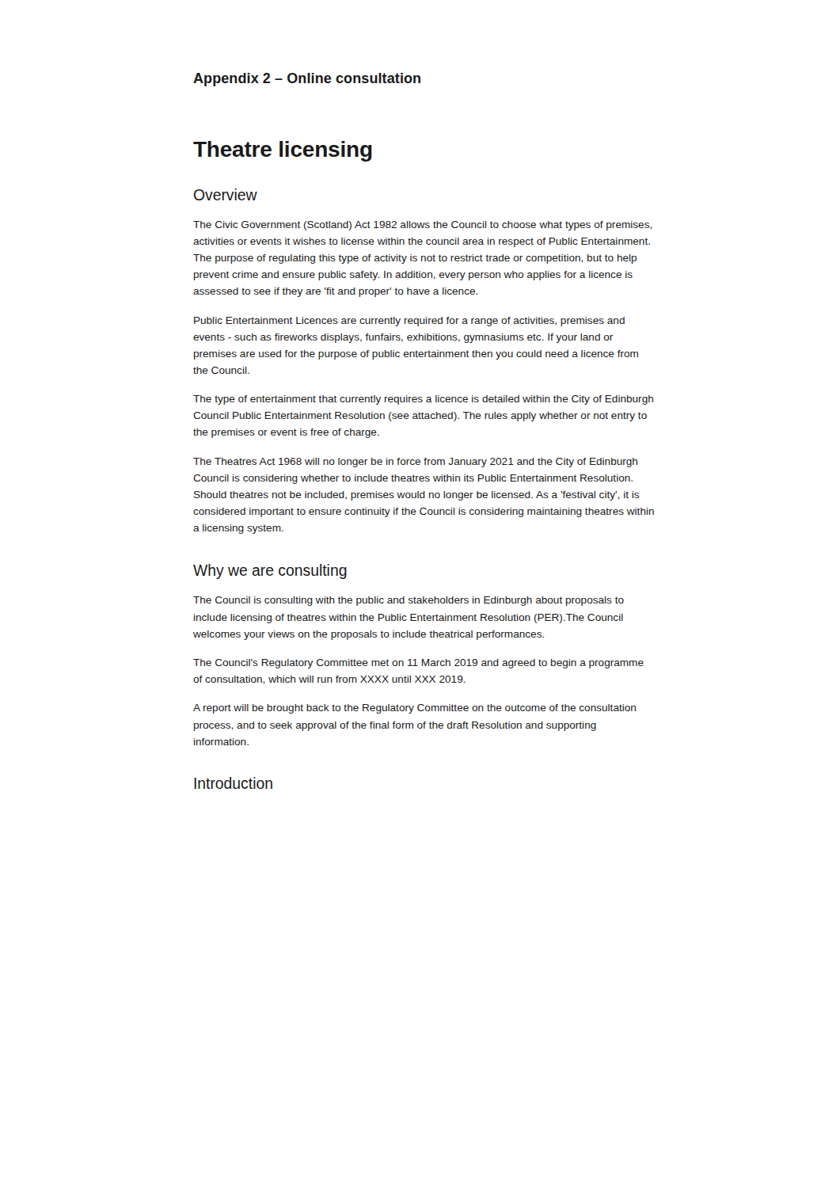Appendix 2 – Online consultation
Theatre licensing
Overview
The Civic Government (Scotland) Act 1982 allows the Council to choose what types of premises, activities or events it wishes to license within the council area in respect of Public Entertainment. The purpose of regulating this type of activity is not to restrict trade or competition, but to help prevent crime and ensure public safety. In addition, every person who applies for a licence is assessed to see if they are 'fit and proper' to have a licence.
Public Entertainment Licences are currently required for a range of activities, premises and events - such as fireworks displays, funfairs, exhibitions, gymnasiums etc. If your land or premises are used for the purpose of public entertainment then you could need a licence from the Council.
The type of entertainment that currently requires a licence is detailed within the City of Edinburgh Council Public Entertainment Resolution (see attached). The rules apply whether or not entry to the premises or event is free of charge.
The Theatres Act 1968 will no longer be in force from January 2021 and the City of Edinburgh Council is considering whether to include theatres within its Public Entertainment Resolution. Should theatres not be included, premises would no longer be licensed. As a 'festival city', it is considered important to ensure continuity if the Council is considering maintaining theatres within a licensing system.
Why we are consulting
The Council is consulting with the public and stakeholders in Edinburgh about proposals to include licensing of theatres within the Public Entertainment Resolution (PER).The Council welcomes your views on the proposals to include theatrical performances.
The Council's Regulatory Committee met on 11 March 2019 and agreed to begin a programme of consultation, which will run from XXXX until XXX 2019.
A report will be brought back to the Regulatory Committee on the outcome of the consultation process, and to seek approval of the final form of the draft Resolution and supporting information.
Introduction